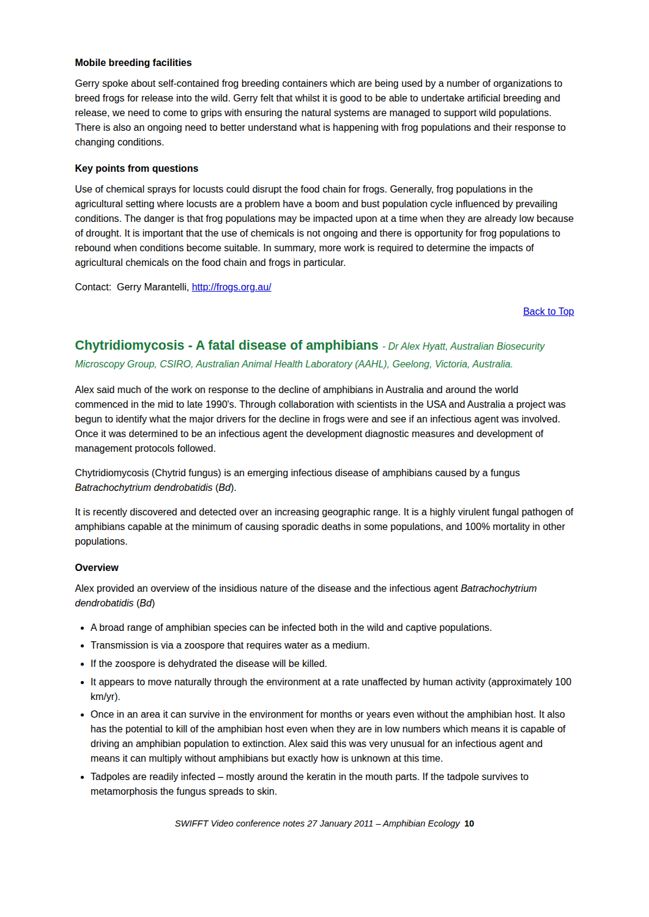Mobile breeding facilities
Gerry spoke about self-contained frog breeding containers which are being used by a number of organizations to breed frogs for release into the wild. Gerry felt that whilst it is good to be able to undertake artificial breeding and release, we need to come to grips with ensuring the natural systems are managed to support wild populations. There is also an ongoing need to better understand what is happening with frog populations and their response to changing conditions.
Key points from questions
Use of chemical sprays for locusts could disrupt the food chain for frogs. Generally, frog populations in the agricultural setting where locusts are a problem have a boom and bust population cycle influenced by prevailing conditions. The danger is that frog populations may be impacted upon at a time when they are already low because of drought. It is important that the use of chemicals is not ongoing and there is opportunity for frog populations to rebound when conditions become suitable. In summary, more work is required to determine the impacts of agricultural chemicals on the food chain and frogs in particular.
Contact: Gerry Marantelli, http://frogs.org.au/
Back to Top
Chytridiomycosis - A fatal disease of amphibians - Dr Alex Hyatt, Australian Biosecurity Microscopy Group, CSIRO, Australian Animal Health Laboratory (AAHL), Geelong, Victoria, Australia.
Alex said much of the work on response to the decline of amphibians in Australia and around the world commenced in the mid to late 1990's. Through collaboration with scientists in the USA and Australia a project was begun to identify what the major drivers for the decline in frogs were and see if an infectious agent was involved. Once it was determined to be an infectious agent the development diagnostic measures and development of management protocols followed.
Chytridiomycosis (Chytrid fungus) is an emerging infectious disease of amphibians caused by a fungus Batrachochytrium dendrobatidis (Bd).
It is recently discovered and detected over an increasing geographic range. It is a highly virulent fungal pathogen of amphibians capable at the minimum of causing sporadic deaths in some populations, and 100% mortality in other populations.
Overview
Alex provided an overview of the insidious nature of the disease and the infectious agent Batrachochytrium dendrobatidis (Bd)
A broad range of amphibian species can be infected both in the wild and captive populations.
Transmission is via a zoospore that requires water as a medium.
If the zoospore is dehydrated the disease will be killed.
It appears to move naturally through the environment at a rate unaffected by human activity (approximately 100 km/yr).
Once in an area it can survive in the environment for months or years even without the amphibian host. It also has the potential to kill of the amphibian host even when they are in low numbers which means it is capable of driving an amphibian population to extinction. Alex said this was very unusual for an infectious agent and means it can multiply without amphibians but exactly how is unknown at this time.
Tadpoles are readily infected – mostly around the keratin in the mouth parts. If the tadpole survives to metamorphosis the fungus spreads to skin.
SWIFFT Video conference notes 27 January 2011 – Amphibian Ecology 10